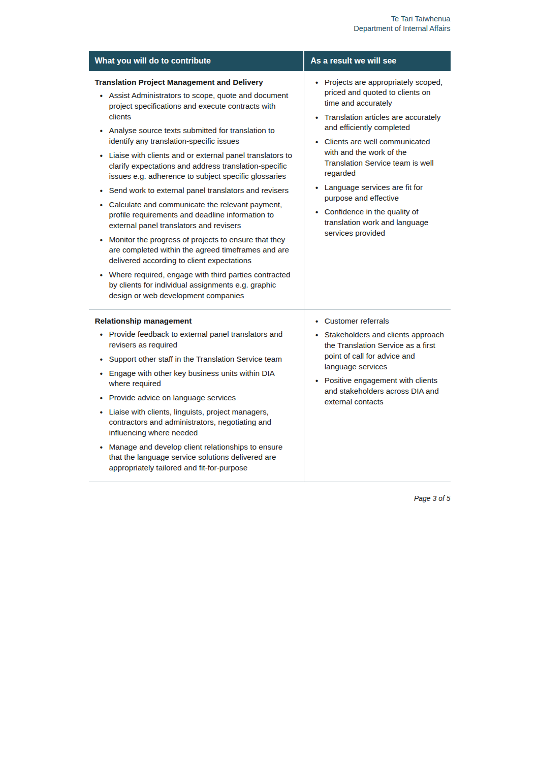Te Tari Taiwhenua Department of Internal Affairs
| What you will do to contribute | As a result we will see |
| --- | --- |
| Translation Project Management and Delivery Assist Administrators to scope, quote and document project specifications and execute contracts with clients Analyse source texts submitted for translation to identify any translation-specific issues Liaise with clients and or external panel translators to clarify expectations and address translation-specific issues e.g. adherence to subject specific glossaries Send work to external panel translators and revisers Calculate and communicate the relevant payment, profile requirements and deadline information to external panel translators and revisers Monitor the progress of projects to ensure that they are completed within the agreed timeframes and are delivered according to client expectations Where required, engage with third parties contracted by clients for individual assignments e.g. graphic design or web development companies | Projects are appropriately scoped, priced and quoted to clients on time and accurately Translation articles are accurately and efficiently completed Clients are well communicated with and the work of the Translation Service team is well regarded Language services are fit for purpose and effective Confidence in the quality of translation work and language services provided |
| Relationship management Provide feedback to external panel translators and revisers as required Support other staff in the Translation Service team Engage with other key business units within DIA where required Provide advice on language services Liaise with clients, linguists, project managers, contractors and administrators, negotiating and influencing where needed Manage and develop client relationships to ensure that the language service solutions delivered are appropriately tailored and fit-for-purpose | Customer referrals Stakeholders and clients approach the Translation Service as a first point of call for advice and language services Positive engagement with clients and stakeholders across DIA and external contacts |
Page 3 of 5